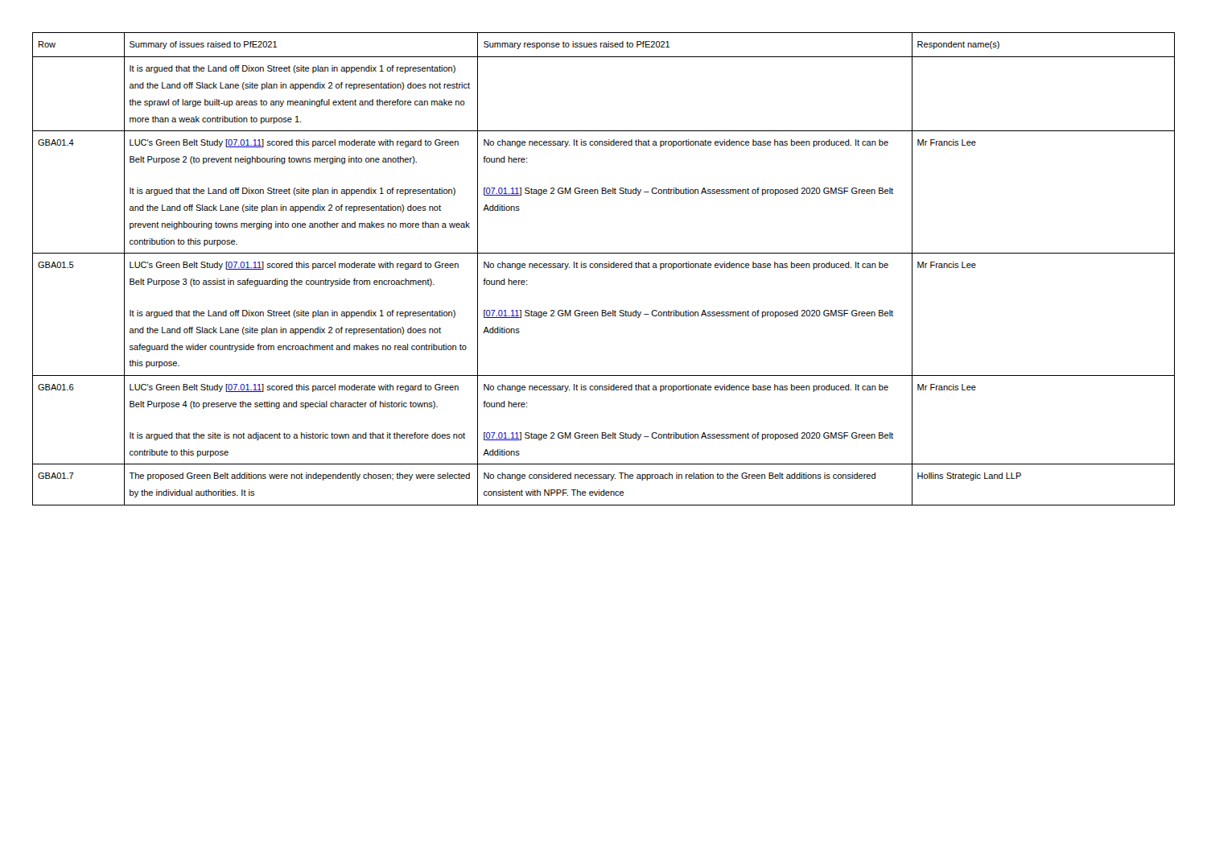| Row | Summary of issues raised to PfE2021 | Summary response to issues raised to PfE2021 | Respondent name(s) |
| --- | --- | --- | --- |
| | It is argued that the Land off Dixon Street (site plan in appendix 1 of representation) and the Land off Slack Lane (site plan in appendix 2 of representation) does not restrict the sprawl of large built-up areas to any meaningful extent and therefore can make no more than a weak contribution to purpose 1. | | |
| GBA01.4 | LUC's Green Belt Study [ 07.01.11 ] scored this parcel moderate with regard to Green Belt Purpose 2 (to prevent neighbouring towns merging into one another). It is argued that the Land off Dixon Street (site plan in appendix 1 of representation) and the Land off Slack Lane (site plan in appendix 2 of representation) does not prevent neighbouring towns merging into one another and makes no more than a weak contribution to this purpose. | No change necessary. It is considered that a proportionate evidence base has been produced. It can be found here: [ 07.01.11 ] Stage 2 GM Green Belt Study – Contribution Assessment of proposed 2020 GMSF Green Belt Additions | Mr Francis Lee |
| GBA01.5 | LUC's Green Belt Study [ 07.01.11 ] scored this parcel moderate with regard to Green Belt Purpose 3 (to assist in safeguarding the countryside from encroachment). It is argued that the Land off Dixon Street (site plan in appendix 1 of representation) and the Land off Slack Lane (site plan in appendix 2 of representation) does not safeguard the wider countryside from encroachment and makes no real contribution to this purpose. | No change necessary. It is considered that a proportionate evidence base has been produced. It can be found here: [ 07.01.11 ] Stage 2 GM Green Belt Study – Contribution Assessment of proposed 2020 GMSF Green Belt Additions | Mr Francis Lee |
| GBA01.6 | LUC's Green Belt Study [ 07.01.11 ] scored this parcel moderate with regard to Green Belt Purpose 4 (to preserve the setting and special character of historic towns). It is argued that the site is not adjacent to a historic town and that it therefore does not contribute to this purpose | No change necessary. It is considered that a proportionate evidence base has been produced. It can be found here: [ 07.01.11 ] Stage 2 GM Green Belt Study – Contribution Assessment of proposed 2020 GMSF Green Belt Additions | Mr Francis Lee |
| GBA01.7 | The proposed Green Belt additions were not independently chosen; they were selected by the individual authorities. It is | No change considered necessary. The approach in relation to the Green Belt additions is considered consistent with NPPF. The evidence | Hollins Strategic Land LLP |